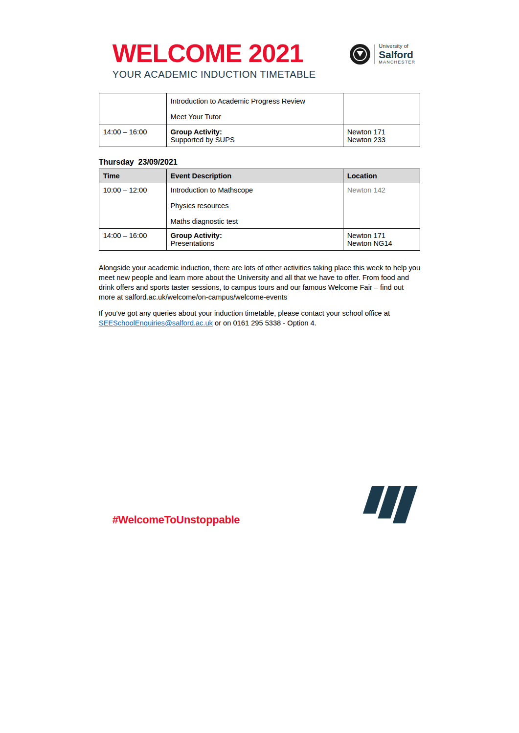WELCOME 2021
YOUR ACADEMIC INDUCTION TIMETABLE
University of Salford MANCHESTER
| | Introduction to Academic Progress Review Meet Your Tutor | |
| 14:00 – 16:00 | Group Activity: Supported by SUPS | Newton 171 Newton 233 |
Thursday 23/09/2021
| Time | Event Description | Location |
| --- | --- | --- |
| 10:00 – 12:00 | Introduction to Mathscope Physics resources Maths diagnostic test | Newton 142 |
| 14:00 – 16:00 | Group Activity: Presentations | Newton 171 Newton NG14 |
Alongside your academic induction, there are lots of other activities taking place this week to help you meet new people and learn more about the University and all that we have to offer. From food and drink offers and sports taster sessions, to campus tours and our famous Welcome Fair – find out more at salford.ac.uk/welcome/on-campus/welcome-events
If you’ve got any queries about your induction timetable, please contact your school office at SEESchoolEnquiries@salford.ac.uk or on 0161 295 5338 - Option 4.
#WelcomeToUnstoppable